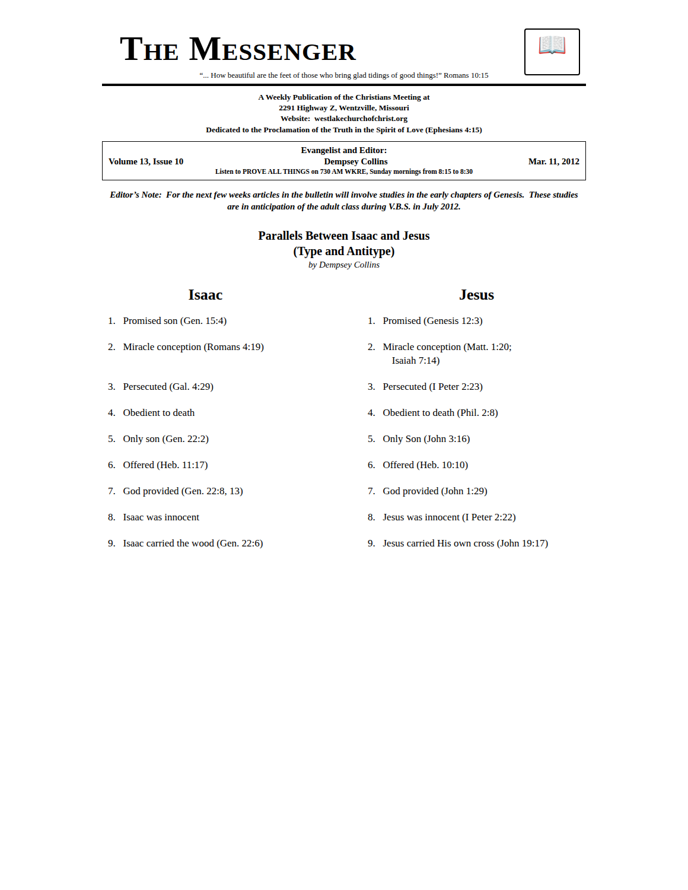📖
The Messenger
“... How beautiful are the feet of those who bring glad tidings of good things!” Romans 10:15
A Weekly Publication of the Christians Meeting at
2291 Highway Z, Wentzville, Missouri
Website: westlakechurchofchrist.org
Dedicated to the Proclamation of the Truth in the Spirit of Love (Ephesians 4:15)
Evangelist and Editor:
Volume 13, Issue 10 Dempsey Collins Mar. 11, 2012
Listen to PROVE ALL THINGS on 730 AM WKRE, Sunday mornings from 8:15 to 8:30
Editor’s Note: For the next few weeks articles in the bulletin will involve studies in the early chapters of Genesis. These studies are in anticipation of the adult class during V.B.S. in July 2012.
Parallels Between Isaac and Jesus
(Type and Antitype)
by Dempsey Collins
| Isaac | Jesus |
| --- | --- |
| 1. Promised son (Gen. 15:4) | 1. Promised (Genesis 12:3) |
| 2. Miracle conception (Romans 4:19) | 2. Miracle conception (Matt. 1:20; Isaiah 7:14) |
| 3. Persecuted (Gal. 4:29) | 3. Persecuted (I Peter 2:23) |
| 4. Obedient to death | 4. Obedient to death (Phil. 2:8) |
| 5. Only son (Gen. 22:2) | 5. Only Son (John 3:16) |
| 6. Offered (Heb. 11:17) | 6. Offered (Heb. 10:10) |
| 7. God provided (Gen. 22:8, 13) | 7. God provided (John 1:29) |
| 8. Isaac was innocent | 8. Jesus was innocent (I Peter 2:22) |
| 9. Isaac carried the wood (Gen. 22:6) | 9. Jesus carried His own cross (John 19:17) |